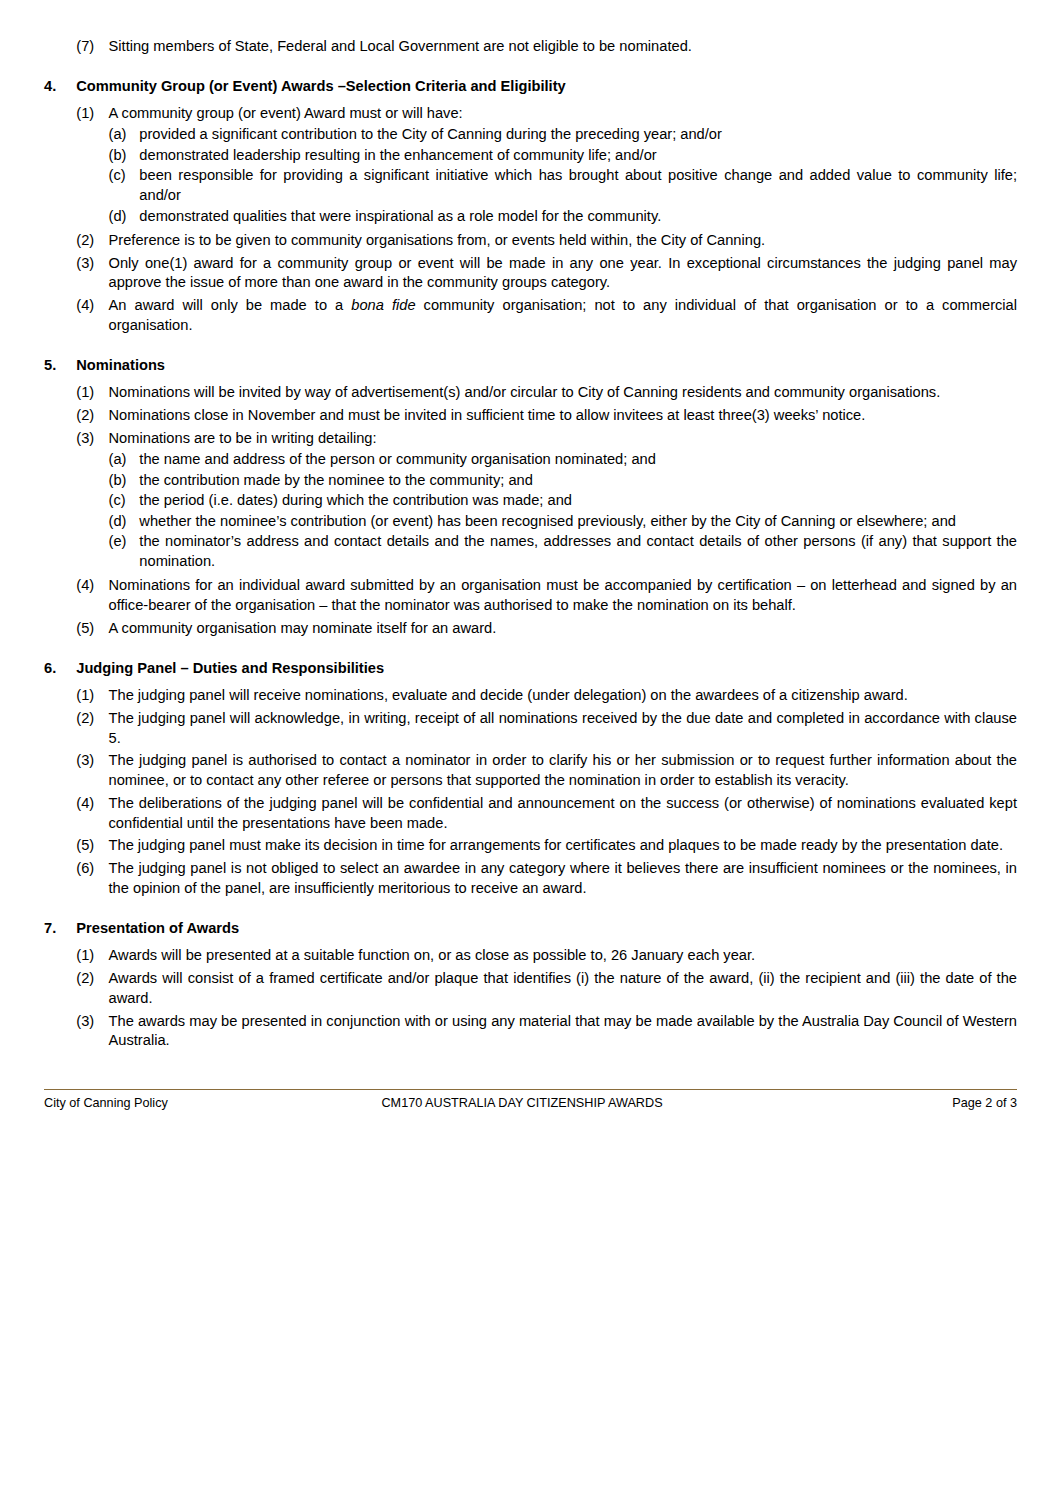(7) Sitting members of State, Federal and Local Government are not eligible to be nominated.
4. Community Group (or Event) Awards –Selection Criteria and Eligibility
(1) A community group (or event) Award must or will have:
(a) provided a significant contribution to the City of Canning during the preceding year; and/or
(b) demonstrated leadership resulting in the enhancement of community life; and/or
(c) been responsible for providing a significant initiative which has brought about positive change and added value to community life; and/or
(d) demonstrated qualities that were inspirational as a role model for the community.
(2) Preference is to be given to community organisations from, or events held within, the City of Canning.
(3) Only one(1) award for a community group or event will be made in any one year. In exceptional circumstances the judging panel may approve the issue of more than one award in the community groups category.
(4) An award will only be made to a bona fide community organisation; not to any individual of that organisation or to a commercial organisation.
5. Nominations
(1) Nominations will be invited by way of advertisement(s) and/or circular to City of Canning residents and community organisations.
(2) Nominations close in November and must be invited in sufficient time to allow invitees at least three(3) weeks’ notice.
(3) Nominations are to be in writing detailing:
(a) the name and address of the person or community organisation nominated; and
(b) the contribution made by the nominee to the community; and
(c) the period (i.e. dates) during which the contribution was made; and
(d) whether the nominee’s contribution (or event) has been recognised previously, either by the City of Canning or elsewhere; and
(e) the nominator’s address and contact details and the names, addresses and contact details of other persons (if any) that support the nomination.
(4) Nominations for an individual award submitted by an organisation must be accompanied by certification – on letterhead and signed by an office-bearer of the organisation – that the nominator was authorised to make the nomination on its behalf.
(5) A community organisation may nominate itself for an award.
6. Judging Panel – Duties and Responsibilities
(1) The judging panel will receive nominations, evaluate and decide (under delegation) on the awardees of a citizenship award.
(2) The judging panel will acknowledge, in writing, receipt of all nominations received by the due date and completed in accordance with clause 5.
(3) The judging panel is authorised to contact a nominator in order to clarify his or her submission or to request further information about the nominee, or to contact any other referee or persons that supported the nomination in order to establish its veracity.
(4) The deliberations of the judging panel will be confidential and announcement on the success (or otherwise) of nominations evaluated kept confidential until the presentations have been made.
(5) The judging panel must make its decision in time for arrangements for certificates and plaques to be made ready by the presentation date.
(6) The judging panel is not obliged to select an awardee in any category where it believes there are insufficient nominees or the nominees, in the opinion of the panel, are insufficiently meritorious to receive an award.
7. Presentation of Awards
(1) Awards will be presented at a suitable function on, or as close as possible to, 26 January each year.
(2) Awards will consist of a framed certificate and/or plaque that identifies (i) the nature of the award, (ii) the recipient and (iii) the date of the award.
(3) The awards may be presented in conjunction with or using any material that may be made available by the Australia Day Council of Western Australia.
City of Canning Policy CM170 AUSTRALIA DAY CITIZENSHIP AWARDS Page 2 of 3